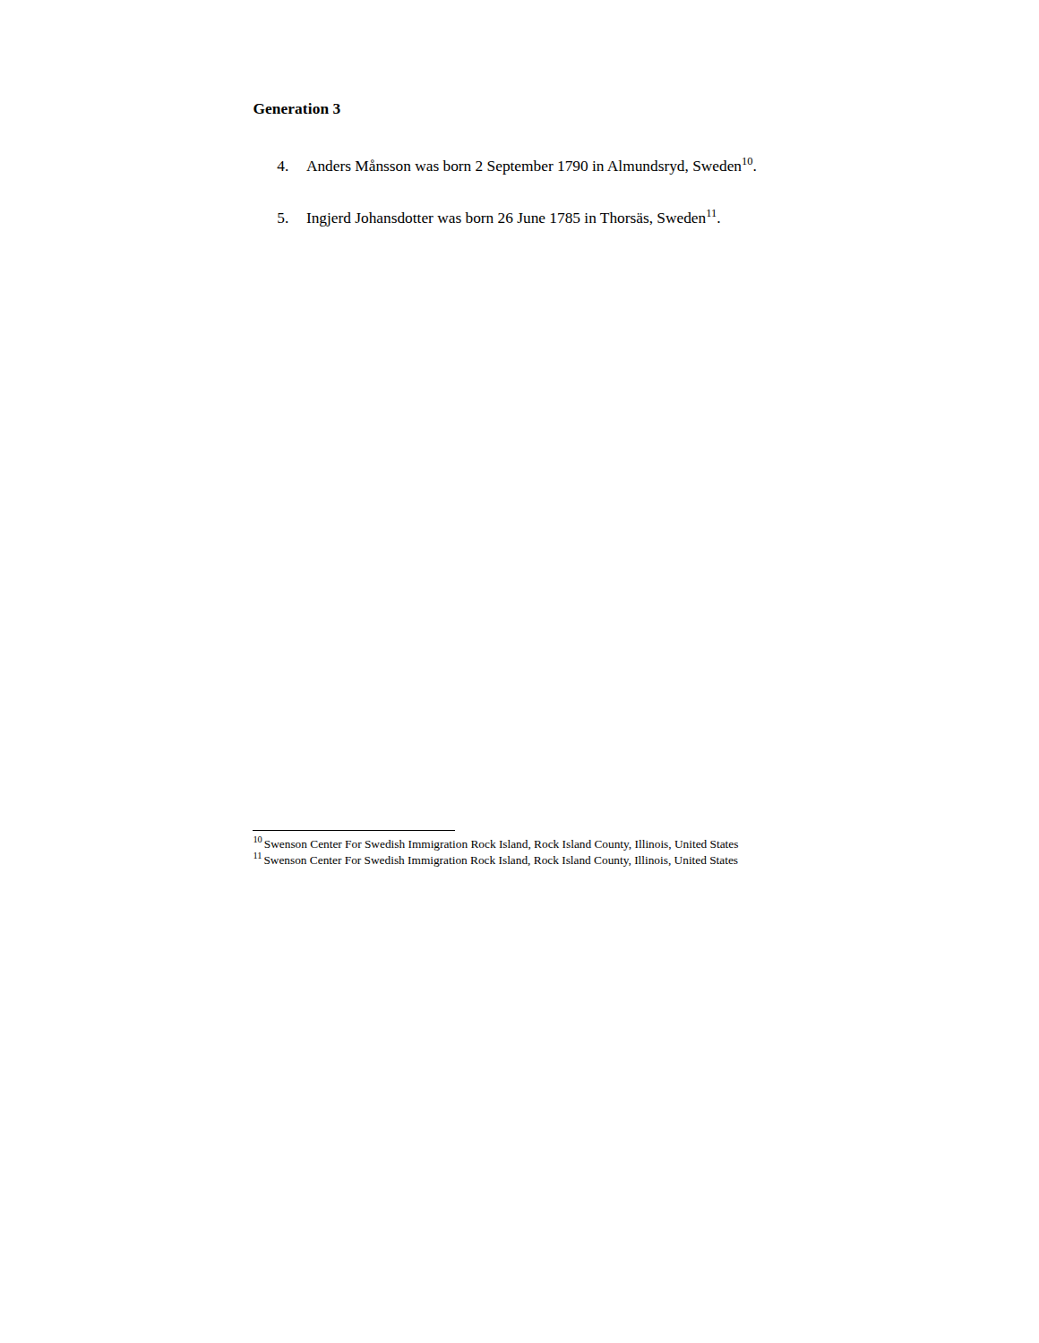Generation 3
4. Anders Månsson was born 2 September 1790 in Almundsryd, Sweden10.
5. Ingjerd Johansdotter was born 26 June 1785 in Thorsäs, Sweden11.
10Swenson Center For Swedish Immigration Rock Island, Rock Island County, Illinois, United States
11Swenson Center For Swedish Immigration Rock Island, Rock Island County, Illinois, United States